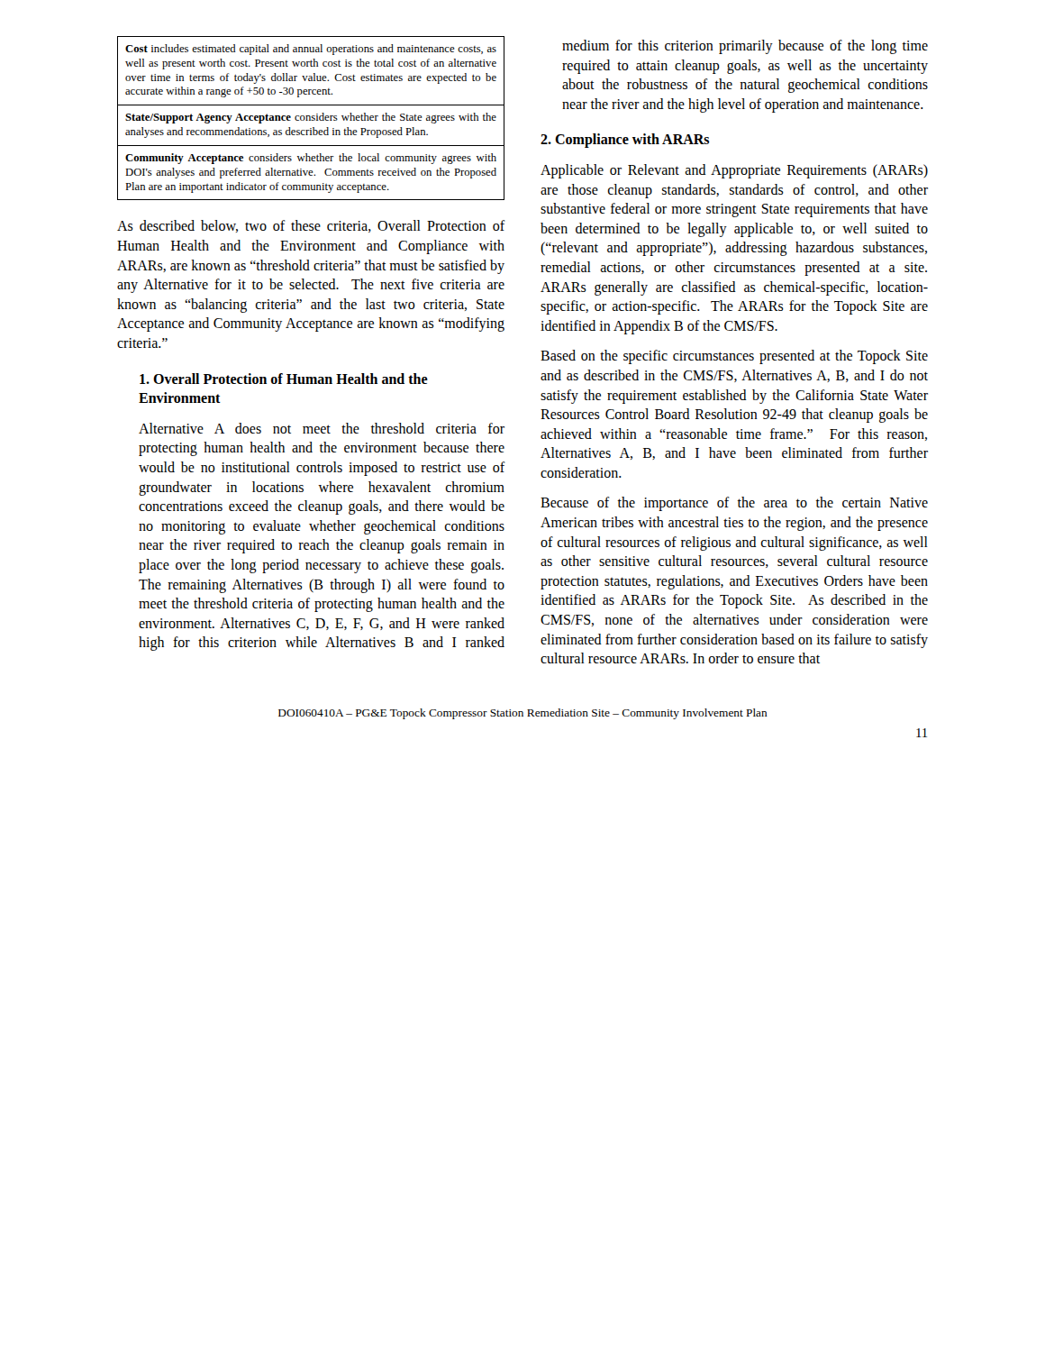Cost includes estimated capital and annual operations and maintenance costs, as well as present worth cost. Present worth cost is the total cost of an alternative over time in terms of today's dollar value. Cost estimates are expected to be accurate within a range of +50 to -30 percent.
State/Support Agency Acceptance considers whether the State agrees with the analyses and recommendations, as described in the Proposed Plan.
Community Acceptance considers whether the local community agrees with DOI's analyses and preferred alternative. Comments received on the Proposed Plan are an important indicator of community acceptance.
As described below, two of these criteria, Overall Protection of Human Health and the Environment and Compliance with ARARs, are known as “threshold criteria” that must be satisfied by any Alternative for it to be selected. The next five criteria are known as “balancing criteria” and the last two criteria, State Acceptance and Community Acceptance are known as “modifying criteria.”
1. Overall Protection of Human Health and the Environment
Alternative A does not meet the threshold criteria for protecting human health and the environment because there would be no institutional controls imposed to restrict use of groundwater in locations where hexavalent chromium concentrations exceed the cleanup goals, and there would be no monitoring to evaluate whether geochemical conditions near the river required to reach the cleanup goals remain in place over the long period necessary to achieve these goals. The remaining Alternatives (B through I) all were found to meet the threshold criteria of protecting human health and the environment. Alternatives C, D, E, F, G, and H were ranked high for this criterion while Alternatives B and I ranked medium for this criterion primarily because of the long time required to attain cleanup goals, as well as the uncertainty about the robustness of the natural geochemical conditions near the river and the high level of operation and maintenance.
2. Compliance with ARARs
Applicable or Relevant and Appropriate Requirements (ARARs) are those cleanup standards, standards of control, and other substantive federal or more stringent State requirements that have been determined to be legally applicable to, or well suited to (“relevant and appropriate”), addressing hazardous substances, remedial actions, or other circumstances presented at a site. ARARs generally are classified as chemical-specific, location-specific, or action-specific. The ARARs for the Topock Site are identified in Appendix B of the CMS/FS.
Based on the specific circumstances presented at the Topock Site and as described in the CMS/FS, Alternatives A, B, and I do not satisfy the requirement established by the California State Water Resources Control Board Resolution 92-49 that cleanup goals be achieved within a “reasonable time frame.” For this reason, Alternatives A, B, and I have been eliminated from further consideration.
Because of the importance of the area to the certain Native American tribes with ancestral ties to the region, and the presence of cultural resources of religious and cultural significance, as well as other sensitive cultural resources, several cultural resource protection statutes, regulations, and Executives Orders have been identified as ARARs for the Topock Site. As described in the CMS/FS, none of the alternatives under consideration were eliminated from further consideration based on its failure to satisfy cultural resource ARARs. In order to ensure that
DOI060410A – PG&E Topock Compressor Station Remediation Site – Community Involvement Plan
11